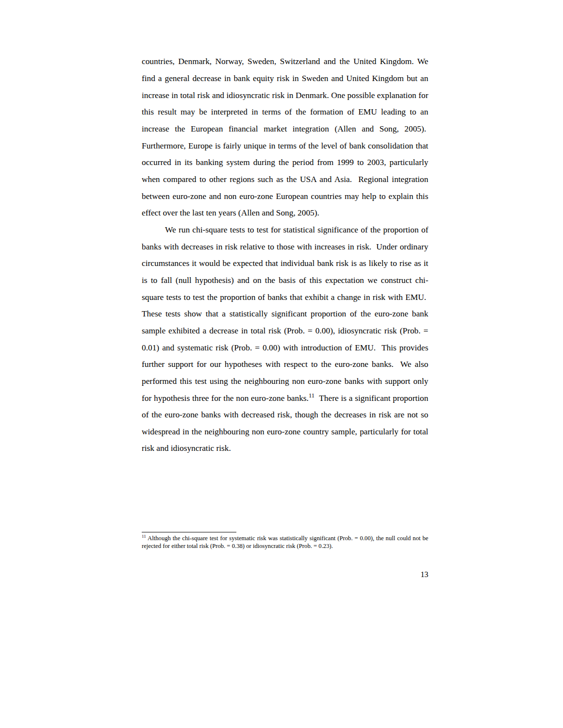countries, Denmark, Norway, Sweden, Switzerland and the United Kingdom. We find a general decrease in bank equity risk in Sweden and United Kingdom but an increase in total risk and idiosyncratic risk in Denmark. One possible explanation for this result may be interpreted in terms of the formation of EMU leading to an increase the European financial market integration (Allen and Song, 2005). Furthermore, Europe is fairly unique in terms of the level of bank consolidation that occurred in its banking system during the period from 1999 to 2003, particularly when compared to other regions such as the USA and Asia. Regional integration between euro-zone and non euro-zone European countries may help to explain this effect over the last ten years (Allen and Song, 2005).
We run chi-square tests to test for statistical significance of the proportion of banks with decreases in risk relative to those with increases in risk. Under ordinary circumstances it would be expected that individual bank risk is as likely to rise as it is to fall (null hypothesis) and on the basis of this expectation we construct chi-square tests to test the proportion of banks that exhibit a change in risk with EMU. These tests show that a statistically significant proportion of the euro-zone bank sample exhibited a decrease in total risk (Prob. = 0.00), idiosyncratic risk (Prob. = 0.01) and systematic risk (Prob. = 0.00) with introduction of EMU. This provides further support for our hypotheses with respect to the euro-zone banks. We also performed this test using the neighbouring non euro-zone banks with support only for hypothesis three for the non euro-zone banks.11 There is a significant proportion of the euro-zone banks with decreased risk, though the decreases in risk are not so widespread in the neighbouring non euro-zone country sample, particularly for total risk and idiosyncratic risk.
11 Although the chi-square test for systematic risk was statistically significant (Prob. = 0.00), the null could not be rejected for either total risk (Prob. = 0.38) or idiosyncratic risk (Prob. = 0.23).
13